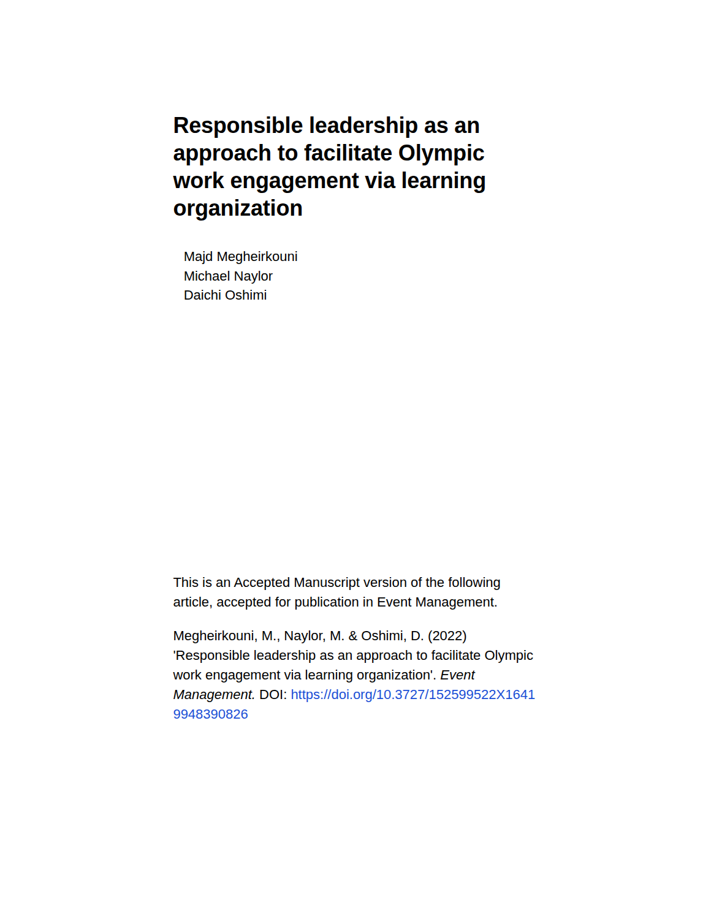Responsible leadership as an approach to facilitate Olympic work engagement via learning organization
Majd Megheirkouni
Michael Naylor
Daichi Oshimi
This is an Accepted Manuscript version of the following article, accepted for publication in Event Management.
Megheirkouni, M., Naylor, M. & Oshimi, D. (2022) 'Responsible leadership as an approach to facilitate Olympic work engagement via learning organization'. Event Management. DOI: https://doi.org/10.3727/152599522X16419948390826